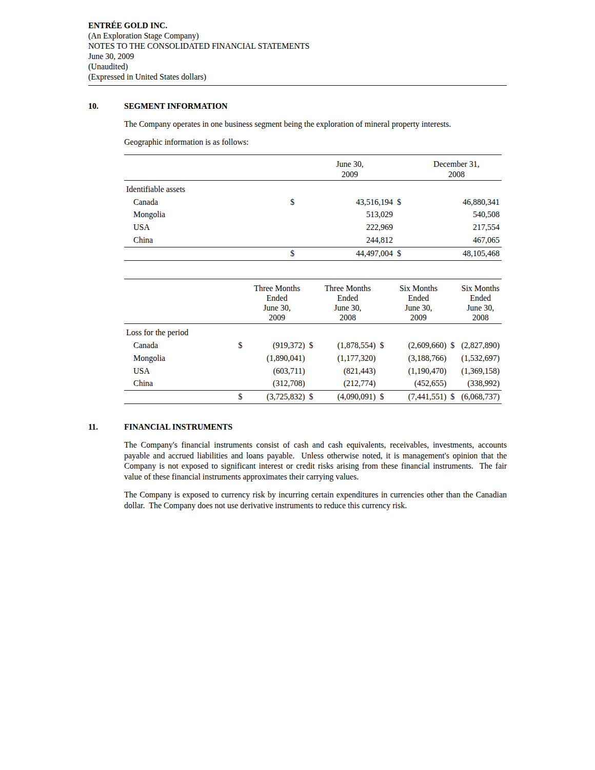Entrée Gold Inc.
(An Exploration Stage Company)
NOTES TO THE CONSOLIDATED FINANCIAL STATEMENTS
June 30, 2009
(Unaudited)
(Expressed in United States dollars)
10.
Segment Information
The Company operates in one business segment being the exploration of mineral property interests.
Geographic information is as follows:
| | | June 30, 2009 | | December 31, 2008 |
| --- | --- | --- | --- | --- |
| Identifiable assets | | | | |
| Canada | $ | 43,516,194 | $ | 46,880,341 |
| Mongolia | | 513,029 | | 540,508 |
| USA | | 222,969 | | 217,554 |
| China | | 244,812 | | 467,065 |
| | $ | 44,497,004 | $ | 48,105,468 |
| | | Three Months Ended June 30, 2009 | | Three Months Ended June 30, 2008 | | Six Months Ended June 30, 2009 | | Six Months Ended June 30, 2008 |
| --- | --- | --- | --- | --- | --- | --- | --- | --- |
| Loss for the period | | | | | | | | |
| Canada | $ | (919,372) | $ | (1,878,554) | $ | (2,609,660) | $ | (2,827,890) |
| Mongolia | | (1,890,041) | | (1,177,320) | | (3,188,766) | | (1,532,697) |
| USA | | (603,711) | | (821,443) | | (1,190,470) | | (1,369,158) |
| China | | (312,708) | | (212,774) | | (452,655) | | (338,992) |
| | $ | (3,725,832) | $ | (4,090,091) | $ | (7,441,551) | $ | (6,068,737) |
11.
Financial Instruments
The Company's financial instruments consist of cash and cash equivalents, receivables, investments, accounts payable and accrued liabilities and loans payable. Unless otherwise noted, it is management's opinion that the Company is not exposed to significant interest or credit risks arising from these financial instruments. The fair value of these financial instruments approximates their carrying values.
The Company is exposed to currency risk by incurring certain expenditures in currencies other than the Canadian dollar. The Company does not use derivative instruments to reduce this currency risk.